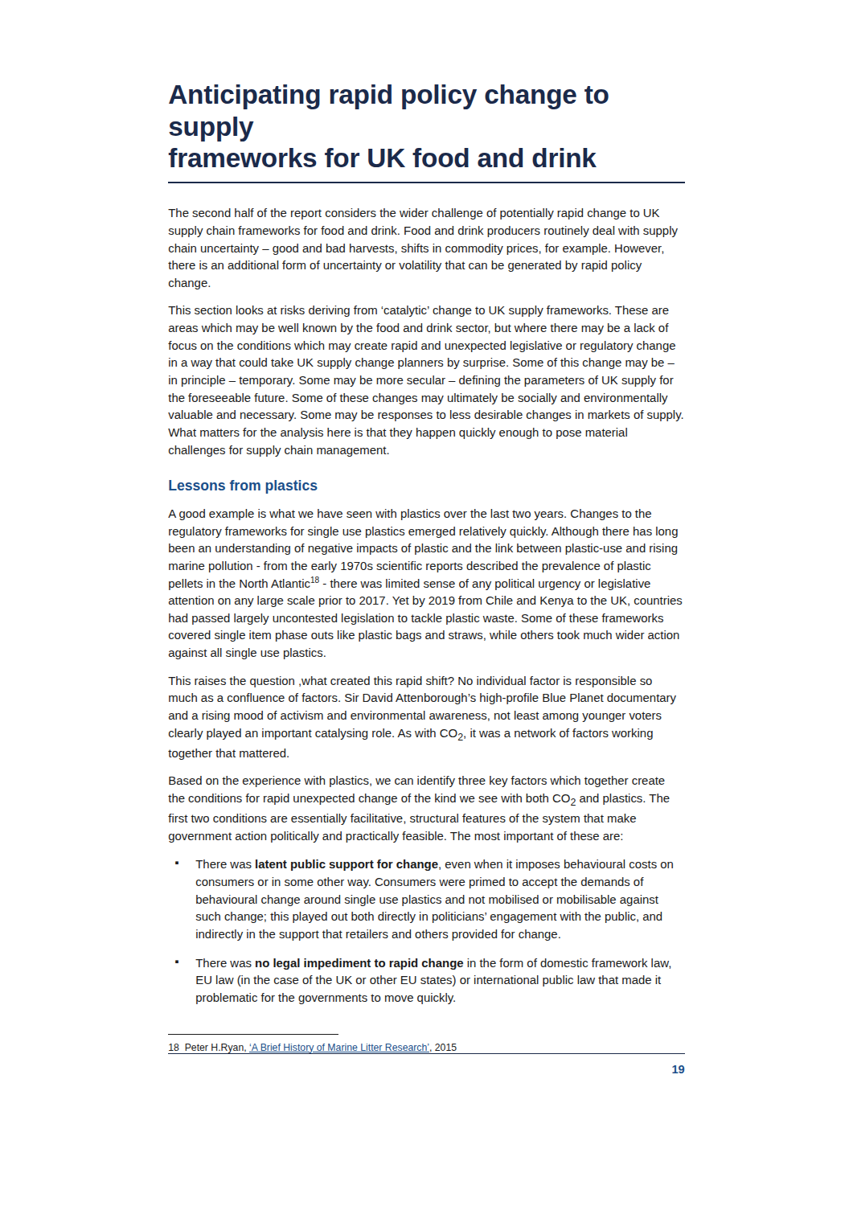Anticipating rapid policy change to supply
frameworks for UK food and drink
The second half of the report considers the wider challenge of potentially rapid change to UK supply chain frameworks for food and drink. Food and drink producers routinely deal with supply chain uncertainty – good and bad harvests, shifts in commodity prices, for example. However, there is an additional form of uncertainty or volatility that can be generated by rapid policy change.
This section looks at risks deriving from ‘catalytic’ change to UK supply frameworks. These are areas which may be well known by the food and drink sector, but where there may be a lack of focus on the conditions which may create rapid and unexpected legislative or regulatory change in a way that could take UK supply change planners by surprise. Some of this change may be – in principle – temporary. Some may be more secular – defining the parameters of UK supply for the foreseeable future. Some of these changes may ultimately be socially and environmentally valuable and necessary. Some may be responses to less desirable changes in markets of supply. What matters for the analysis here is that they happen quickly enough to pose material challenges for supply chain management.
Lessons from plastics
A good example is what we have seen with plastics over the last two years. Changes to the regulatory frameworks for single use plastics emerged relatively quickly. Although there has long been an understanding of negative impacts of plastic and the link between plastic-use and rising marine pollution - from the early 1970s scientific reports described the prevalence of plastic pellets in the North Atlantic18 - there was limited sense of any political urgency or legislative attention on any large scale prior to 2017. Yet by 2019 from Chile and Kenya to the UK, countries had passed largely uncontested legislation to tackle plastic waste. Some of these frameworks covered single item phase outs like plastic bags and straws, while others took much wider action against all single use plastics.
This raises the question ,what created this rapid shift? No individual factor is responsible so much as a confluence of factors. Sir David Attenborough’s high-profile Blue Planet documentary and a rising mood of activism and environmental awareness, not least among younger voters clearly played an important catalysing role. As with CO2, it was a network of factors working together that mattered.
Based on the experience with plastics, we can identify three key factors which together create the conditions for rapid unexpected change of the kind we see with both CO2 and plastics. The first two conditions are essentially facilitative, structural features of the system that make government action politically and practically feasible. The most important of these are:
There was latent public support for change, even when it imposes behavioural costs on consumers or in some other way. Consumers were primed to accept the demands of behavioural change around single use plastics and not mobilised or mobilisable against such change; this played out both directly in politicians’ engagement with the public, and indirectly in the support that retailers and others provided for change.
There was no legal impediment to rapid change in the form of domestic framework law, EU law (in the case of the UK or other EU states) or international public law that made it problematic for the governments to move quickly.
18 Peter H.Ryan, ‘A Brief History of Marine Litter Research’, 2015
19